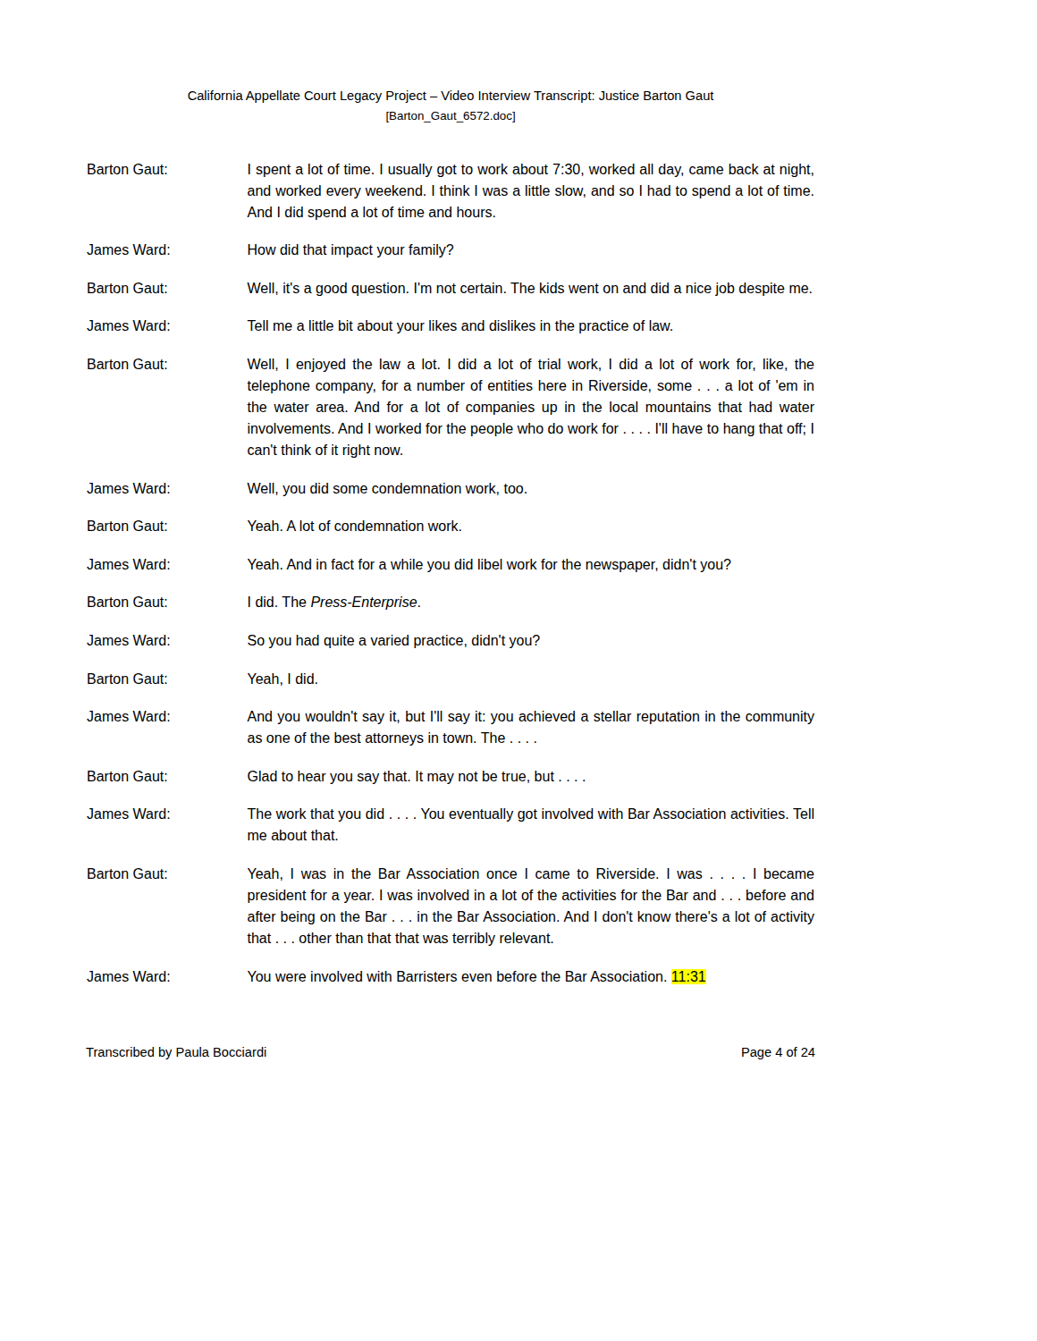California Appellate Court Legacy Project – Video Interview Transcript: Justice Barton Gaut
[Barton_Gaut_6572.doc]
| Barton Gaut: | I spent a lot of time. I usually got to work about 7:30, worked all day, came back at night, and worked every weekend. I think I was a little slow, and so I had to spend a lot of time. And I did spend a lot of time and hours. |
| James Ward: | How did that impact your family? |
| Barton Gaut: | Well, it's a good question. I'm not certain. The kids went on and did a nice job despite me. |
| James Ward: | Tell me a little bit about your likes and dislikes in the practice of law. |
| Barton Gaut: | Well, I enjoyed the law a lot. I did a lot of trial work, I did a lot of work for, like, the telephone company, for a number of entities here in Riverside, some . . . a lot of 'em in the water area. And for a lot of companies up in the local mountains that had water involvements. And I worked for the people who do work for . . . . I'll have to hang that off; I can't think of it right now. |
| James Ward: | Well, you did some condemnation work, too. |
| Barton Gaut: | Yeah. A lot of condemnation work. |
| James Ward: | Yeah. And in fact for a while you did libel work for the newspaper, didn't you? |
| Barton Gaut: | I did. The Press-Enterprise . |
| James Ward: | So you had quite a varied practice, didn't you? |
| Barton Gaut: | Yeah, I did. |
| James Ward: | And you wouldn't say it, but I'll say it: you achieved a stellar reputation in the community as one of the best attorneys in town. The . . . . |
| Barton Gaut: | Glad to hear you say that. It may not be true, but . . . . |
| James Ward: | The work that you did . . . . You eventually got involved with Bar Association activities. Tell me about that. |
| Barton Gaut: | Yeah, I was in the Bar Association once I came to Riverside. I was . . . . I became president for a year. I was involved in a lot of the activities for the Bar and . . . before and after being on the Bar . . . in the Bar Association. And I don't know there's a lot of activity that . . . other than that that was terribly relevant. |
| James Ward: | You were involved with Barristers even before the Bar Association. 11:31 |
Transcribed by Paula Bocciardi Page 4 of 24